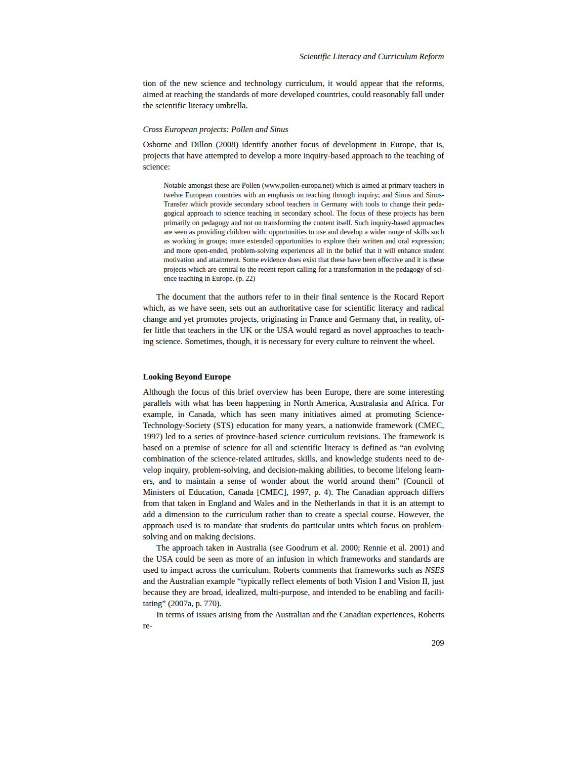Scientific Literacy and Curriculum Reform
tion of the new science and technology curriculum, it would appear that the reforms, aimed at reaching the standards of more developed countries, could reasonably fall under the scientific literacy umbrella.
Cross European projects: Pollen and Sinus
Osborne and Dillon (2008) identify another focus of development in Europe, that is, projects that have attempted to develop a more inquiry-based approach to the teaching of science:
Notable amongst these are Pollen (www.pollen-europa.net) which is aimed at primary teachers in twelve European countries with an emphasis on teaching through inquiry; and Sinus and Sinus-Transfer which provide secondary school teachers in Germany with tools to change their pedagogical approach to science teaching in secondary school. The focus of these projects has been primarily on pedagogy and not on transforming the content itself. Such inquiry-based approaches are seen as providing children with: opportunities to use and develop a wider range of skills such as working in groups; more extended opportunities to explore their written and oral expression; and more open-ended, problem-solving experiences all in the belief that it will enhance student motivation and attainment. Some evidence does exist that these have been effective and it is these projects which are central to the recent report calling for a transformation in the pedagogy of science teaching in Europe. (p. 22)
The document that the authors refer to in their final sentence is the Rocard Report which, as we have seen, sets out an authoritative case for scientific literacy and radical change and yet promotes projects, originating in France and Germany that, in reality, offer little that teachers in the UK or the USA would regard as novel approaches to teaching science. Sometimes, though, it is necessary for every culture to reinvent the wheel.
Looking Beyond Europe
Although the focus of this brief overview has been Europe, there are some interesting parallels with what has been happening in North America, Australasia and Africa. For example, in Canada, which has seen many initiatives aimed at promoting Science-Technology-Society (STS) education for many years, a nationwide framework (CMEC, 1997) led to a series of province-based science curriculum revisions. The framework is based on a premise of science for all and scientific literacy is defined as “an evolving combination of the science-related attitudes, skills, and knowledge students need to develop inquiry, problem-solving, and decision-making abilities, to become lifelong learners, and to maintain a sense of wonder about the world around them” (Council of Ministers of Education, Canada [CMEC], 1997, p. 4). The Canadian approach differs from that taken in England and Wales and in the Netherlands in that it is an attempt to add a dimension to the curriculum rather than to create a special course. However, the approach used is to mandate that students do particular units which focus on problem-solving and on making decisions.
The approach taken in Australia (see Goodrum et al. 2000; Rennie et al. 2001) and the USA could be seen as more of an infusion in which frameworks and standards are used to impact across the curriculum. Roberts comments that frameworks such as NSES and the Australian example “typically reflect elements of both Vision I and Vision II, just because they are broad, idealized, multi-purpose, and intended to be enabling and facilitating” (2007a, p. 770).
In terms of issues arising from the Australian and the Canadian experiences, Roberts re-
209